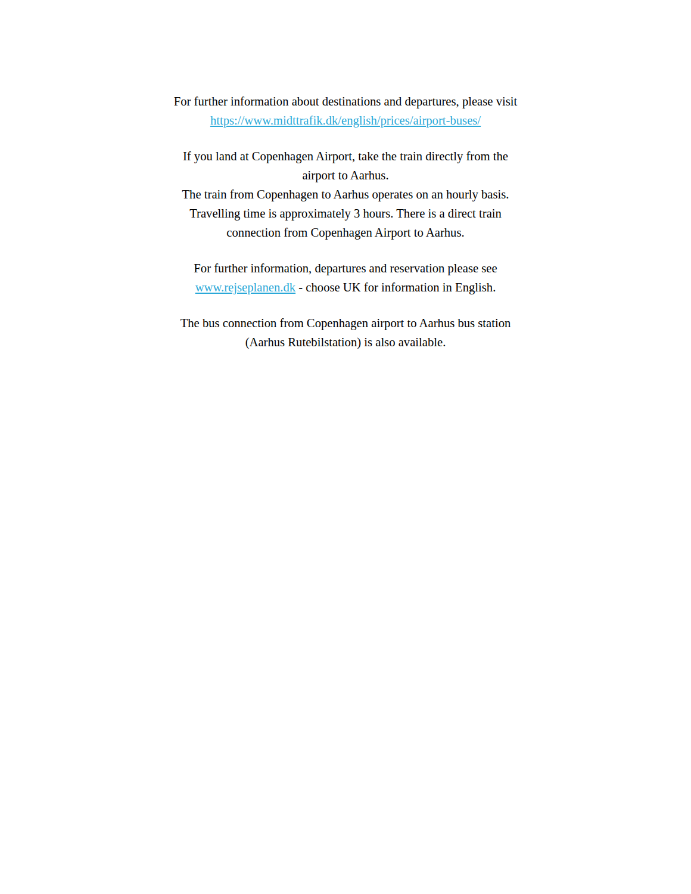For further information about destinations and departures, please visit
https://www.midttrafik.dk/english/prices/airport-buses/
If you land at Copenhagen Airport, take the train directly from the airport to Aarhus.
The train from Copenhagen to Aarhus operates on an hourly basis. Travelling time is approximately 3 hours. There is a direct train connection from Copenhagen Airport to Aarhus.
For further information, departures and reservation please see www.rejseplanen.dk - choose UK for information in English.
The bus connection from Copenhagen airport to Aarhus bus station (Aarhus Rutebilstation) is also available.